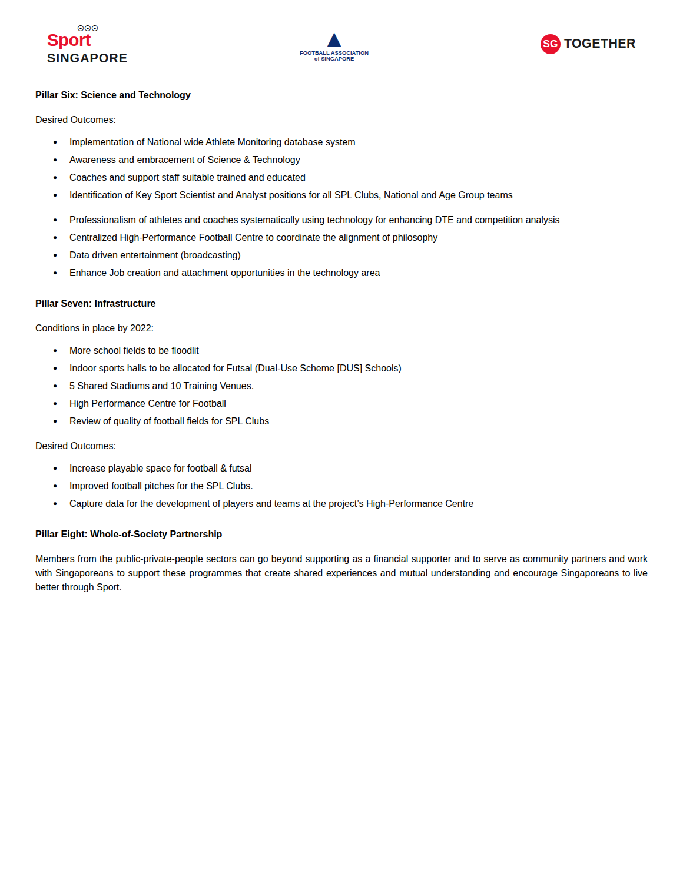⦿⦿⦿
Sport
SINGAPORE
▲
FOOTBALL ASSOCIATION
of SINGAPORE
SG
TOGETHER
Pillar Six: Science and Technology
Desired Outcomes:
Implementation of National wide Athlete Monitoring database system
Awareness and embracement of Science & Technology
Coaches and support staff suitable trained and educated
Identification of Key Sport Scientist and Analyst positions for all SPL Clubs, National and Age Group teams
Professionalism of athletes and coaches systematically using technology for enhancing DTE and competition analysis
Centralized High-Performance Football Centre to coordinate the alignment of philosophy
Data driven entertainment (broadcasting)
Enhance Job creation and attachment opportunities in the technology area
Pillar Seven: Infrastructure
Conditions in place by 2022:
More school fields to be floodlit
Indoor sports halls to be allocated for Futsal (Dual-Use Scheme [DUS] Schools)
5 Shared Stadiums and 10 Training Venues.
High Performance Centre for Football
Review of quality of football fields for SPL Clubs
Desired Outcomes:
Increase playable space for football & futsal
Improved football pitches for the SPL Clubs.
Capture data for the development of players and teams at the project’s High-Performance Centre
Pillar Eight: Whole-of-Society Partnership
Members from the public-private-people sectors can go beyond supporting as a financial supporter and to serve as community partners and work with Singaporeans to support these programmes that create shared experiences and mutual understanding and encourage Singaporeans to live better through Sport.